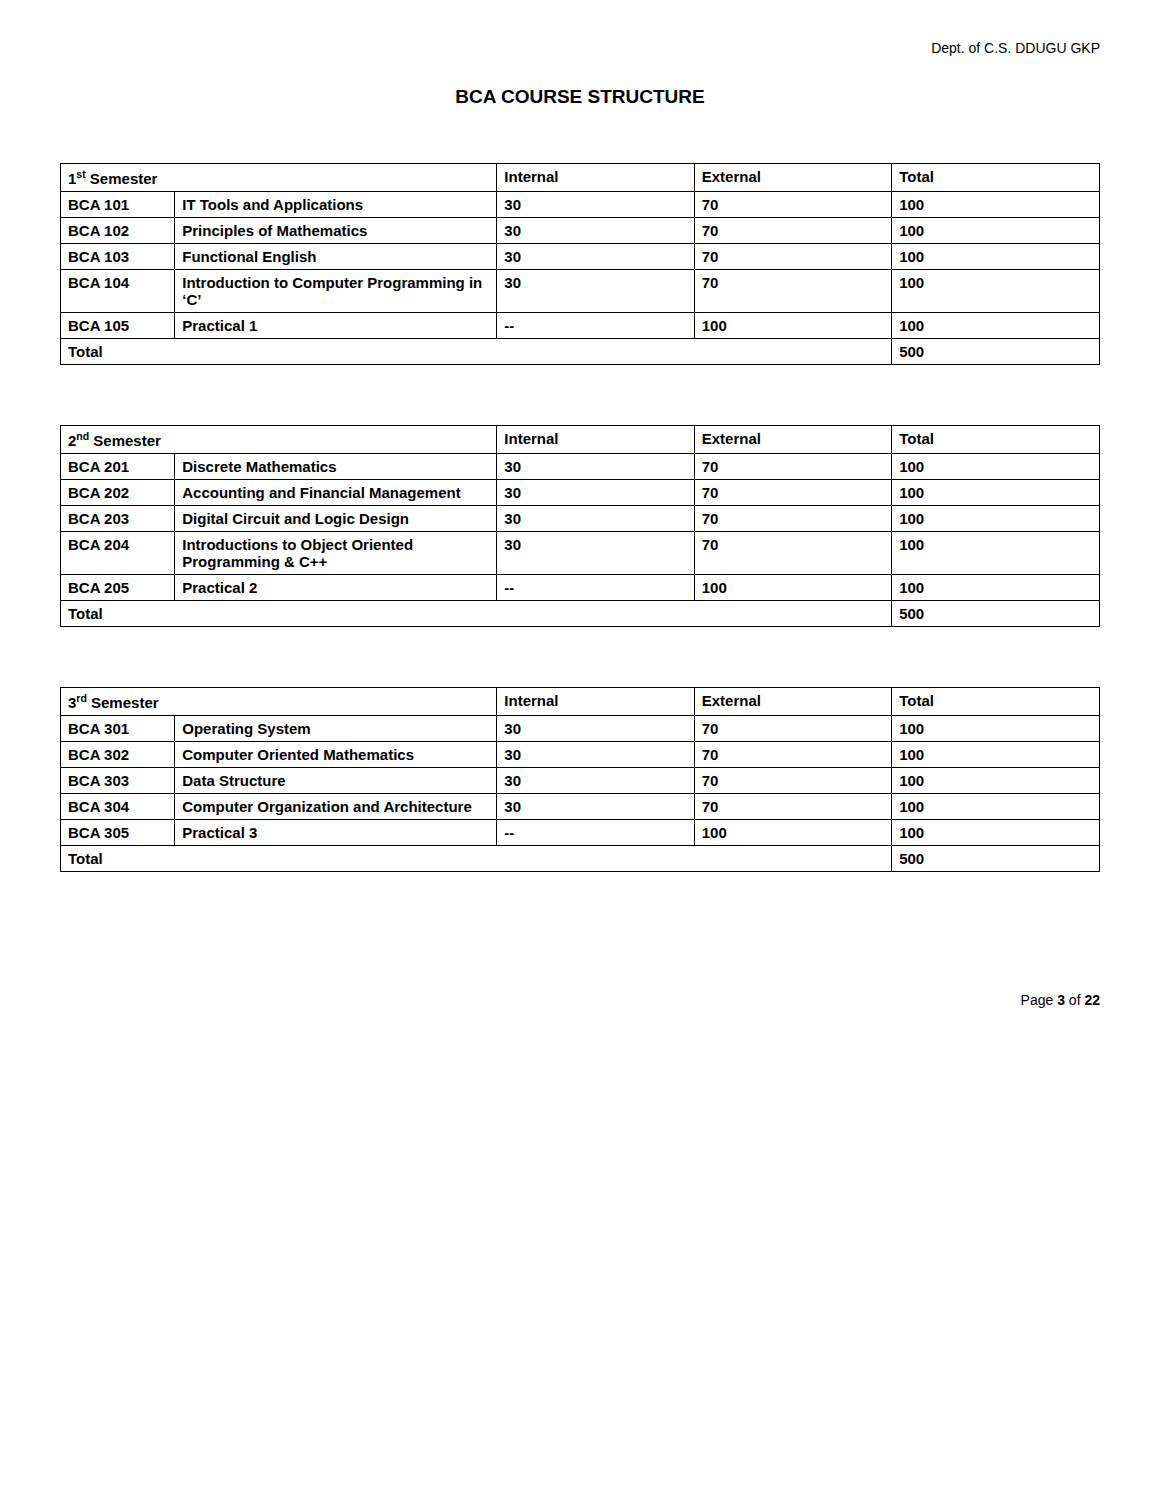Dept. of C.S. DDUGU GKP
BCA COURSE STRUCTURE
| 1 st Semester | Internal | External | Total |
| BCA 101 | IT Tools and Applications | 30 | 70 | 100 |
| BCA 102 | Principles of Mathematics | 30 | 70 | 100 |
| BCA 103 | Functional English | 30 | 70 | 100 |
| BCA 104 | Introduction to Computer Programming in ‘C’ | 30 | 70 | 100 |
| BCA 105 | Practical 1 | -- | 100 | 100 |
| Total | 500 |
| 2 nd Semester | Internal | External | Total |
| BCA 201 | Discrete Mathematics | 30 | 70 | 100 |
| BCA 202 | Accounting and Financial Management | 30 | 70 | 100 |
| BCA 203 | Digital Circuit and Logic Design | 30 | 70 | 100 |
| BCA 204 | Introductions to Object Oriented Programming & C++ | 30 | 70 | 100 |
| BCA 205 | Practical 2 | -- | 100 | 100 |
| Total | 500 |
| 3 rd Semester | Internal | External | Total |
| BCA 301 | Operating System | 30 | 70 | 100 |
| BCA 302 | Computer Oriented Mathematics | 30 | 70 | 100 |
| BCA 303 | Data Structure | 30 | 70 | 100 |
| BCA 304 | Computer Organization and Architecture | 30 | 70 | 100 |
| BCA 305 | Practical 3 | -- | 100 | 100 |
| Total | 500 |
Page 3 of 22